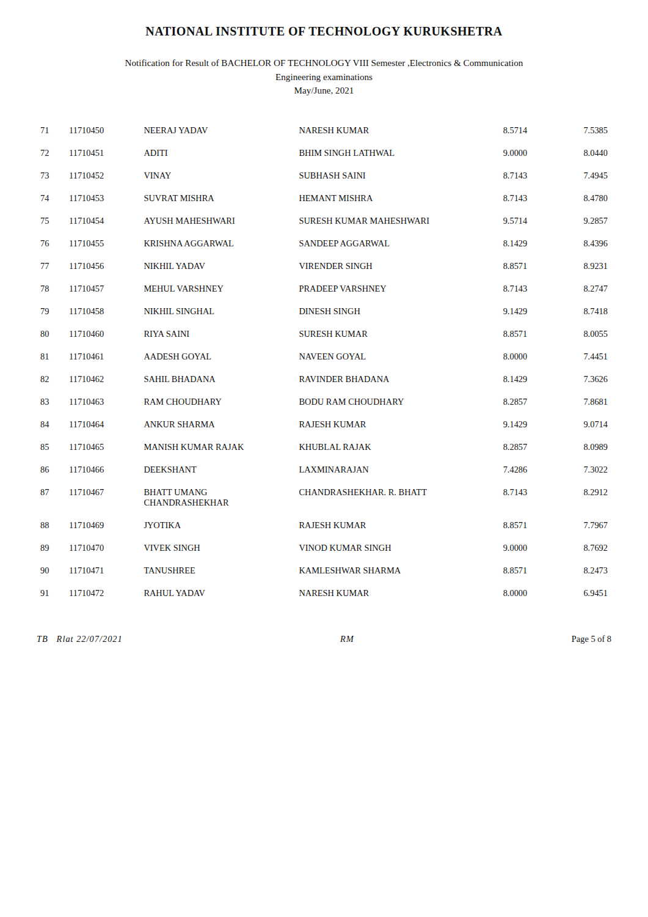NATIONAL INSTITUTE OF TECHNOLOGY KURUKSHETRA
Notification for Result of BACHELOR OF TECHNOLOGY VIII Semester ,Electronics & Communication
Engineering examinations
May/June, 2021
| 71 | 11710450 | NEERAJ YADAV | NARESH KUMAR | 8.5714 | 7.5385 |
| 72 | 11710451 | ADITI | BHIM SINGH LATHWAL | 9.0000 | 8.0440 |
| 73 | 11710452 | VINAY | SUBHASH SAINI | 8.7143 | 7.4945 |
| 74 | 11710453 | SUVRAT MISHRA | HEMANT MISHRA | 8.7143 | 8.4780 |
| 75 | 11710454 | AYUSH MAHESHWARI | SURESH KUMAR MAHESHWARI | 9.5714 | 9.2857 |
| 76 | 11710455 | KRISHNA AGGARWAL | SANDEEP AGGARWAL | 8.1429 | 8.4396 |
| 77 | 11710456 | NIKHIL YADAV | VIRENDER SINGH | 8.8571 | 8.9231 |
| 78 | 11710457 | MEHUL VARSHNEY | PRADEEP VARSHNEY | 8.7143 | 8.2747 |
| 79 | 11710458 | NIKHIL SINGHAL | DINESH SINGH | 9.1429 | 8.7418 |
| 80 | 11710460 | RIYA SAINI | SURESH KUMAR | 8.8571 | 8.0055 |
| 81 | 11710461 | AADESH GOYAL | NAVEEN GOYAL | 8.0000 | 7.4451 |
| 82 | 11710462 | SAHIL BHADANA | RAVINDER BHADANA | 8.1429 | 7.3626 |
| 83 | 11710463 | RAM CHOUDHARY | BODU RAM CHOUDHARY | 8.2857 | 7.8681 |
| 84 | 11710464 | ANKUR SHARMA | RAJESH KUMAR | 9.1429 | 9.0714 |
| 85 | 11710465 | MANISH KUMAR RAJAK | KHUBLAL RAJAK | 8.2857 | 8.0989 |
| 86 | 11710466 | DEEKSHANT | LAXMINARAJAN | 7.4286 | 7.3022 |
| 87 | 11710467 | BHATT UMANG CHANDRASHEKHAR | CHANDRASHEKHAR. R. BHATT | 8.7143 | 8.2912 |
| 88 | 11710469 | JYOTIKA | RAJESH KUMAR | 8.8571 | 7.7967 |
| 89 | 11710470 | VIVEK SINGH | VINOD KUMAR SINGH | 9.0000 | 8.7692 |
| 90 | 11710471 | TANUSHREE | KAMLESHWAR SHARMA | 8.8571 | 8.2473 |
| 91 | 11710472 | RAHUL YADAV | NARESH KUMAR | 8.0000 | 6.9451 |
TB Rlat 22/07/2021 RM Page 5 of 8